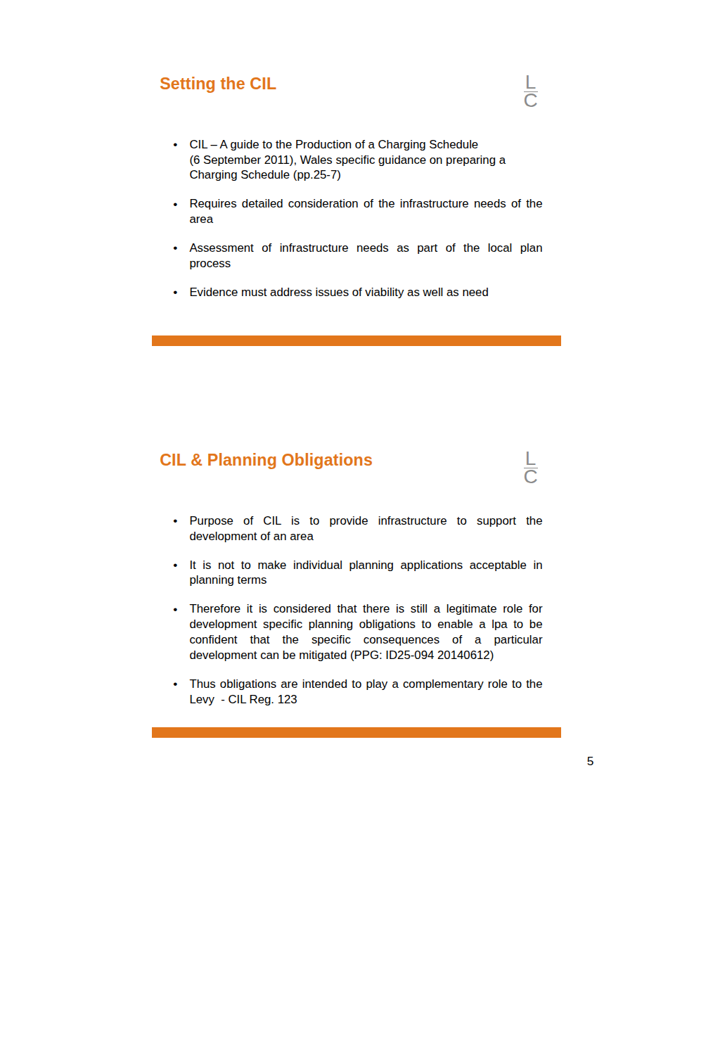Setting the CIL
L C
CIL – A guide to the Production of a Charging Schedule(6 September 2011), Wales specific guidance on preparing a Charging Schedule (pp.25-7)
Requires detailed consideration of the infrastructure needs of the area
Assessment of infrastructure needs as part of the local plan process
Evidence must address issues of viability as well as need
CIL & Planning Obligations
L C
Purpose of CIL is to provide infrastructure to support the development of an area
It is not to make individual planning applications acceptable in planning terms
Therefore it is considered that there is still a legitimate role for development specific planning obligations to enable a lpa to be confident that the specific consequences of a particular development can be mitigated (PPG: ID25-094 20140612)
Thus obligations are intended to play a complementary role to the Levy - CIL Reg. 123
5